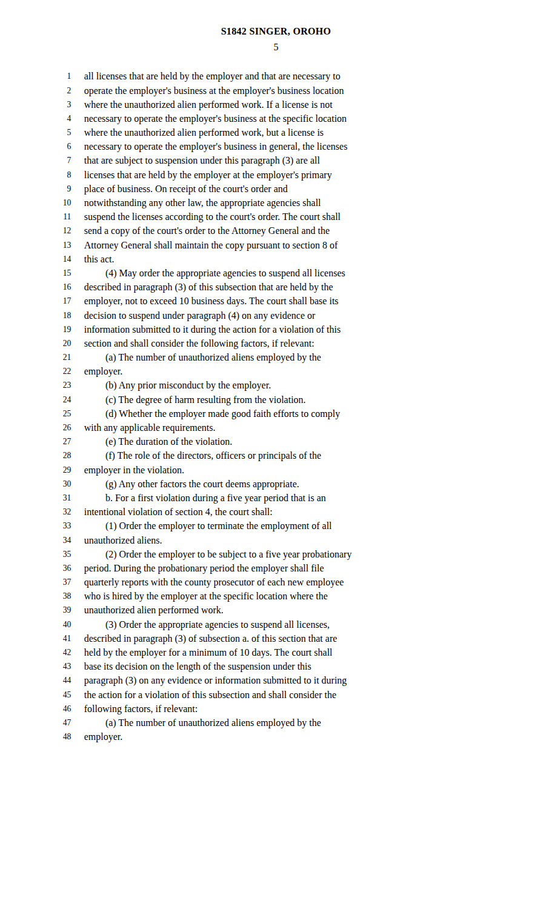S1842 SINGER, OROHO
5
all licenses that are held by the employer and that are necessary to
operate the employer's business at the employer's business location
where the unauthorized alien performed work. If a license is not
necessary to operate the employer's business at the specific location
where the unauthorized alien performed work, but a license is
necessary to operate the employer's business in general, the licenses
that are subject to suspension under this paragraph (3) are all
licenses that are held by the employer at the employer's primary
place of business. On receipt of the court's order and
notwithstanding any other law, the appropriate agencies shall
suspend the licenses according to the court's order. The court shall
send a copy of the court's order to the Attorney General and the
Attorney General shall maintain the copy pursuant to section 8 of
this act.
(4) May order the appropriate agencies to suspend all licenses
described in paragraph (3) of this subsection that are held by the
employer, not to exceed 10 business days. The court shall base its
decision to suspend under paragraph (4) on any evidence or
information submitted to it during the action for a violation of this
section and shall consider the following factors, if relevant:
(a) The number of unauthorized aliens employed by the
employer.
(b) Any prior misconduct by the employer.
(c) The degree of harm resulting from the violation.
(d) Whether the employer made good faith efforts to comply
with any applicable requirements.
(e) The duration of the violation.
(f) The role of the directors, officers or principals of the
employer in the violation.
(g) Any other factors the court deems appropriate.
b. For a first violation during a five year period that is an
intentional violation of section 4, the court shall:
(1) Order the employer to terminate the employment of all
unauthorized aliens.
(2) Order the employer to be subject to a five year probationary
period. During the probationary period the employer shall file
quarterly reports with the county prosecutor of each new employee
who is hired by the employer at the specific location where the
unauthorized alien performed work.
(3) Order the appropriate agencies to suspend all licenses,
described in paragraph (3) of subsection a. of this section that are
held by the employer for a minimum of 10 days. The court shall
base its decision on the length of the suspension under this
paragraph (3) on any evidence or information submitted to it during
the action for a violation of this subsection and shall consider the
following factors, if relevant:
(a) The number of unauthorized aliens employed by the
employer.